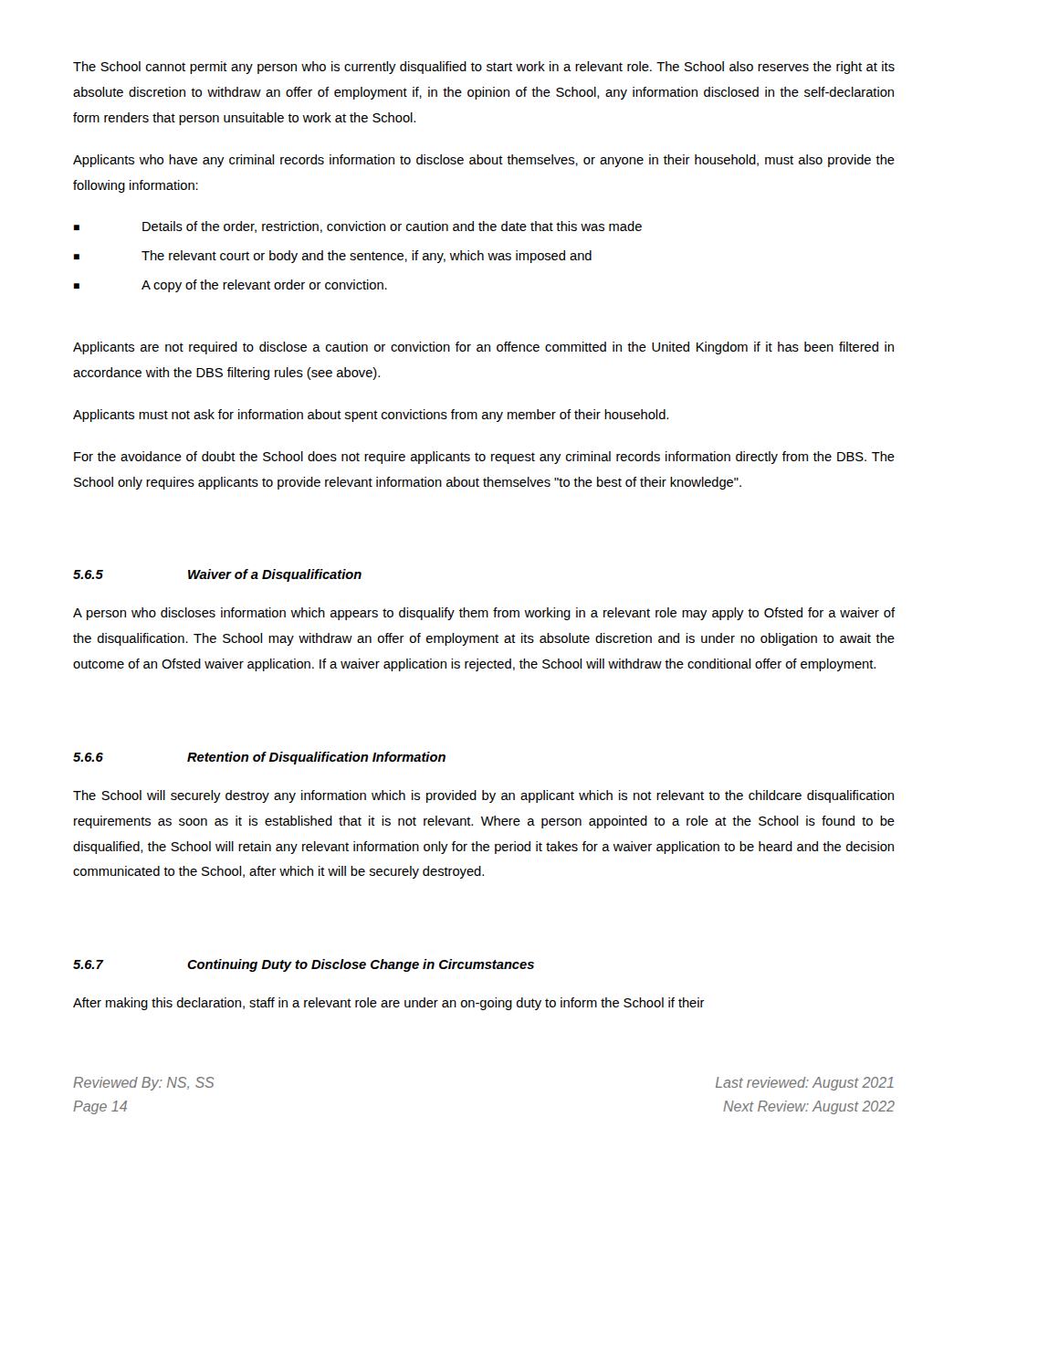The School cannot permit any person who is currently disqualified to start work in a relevant role. The School also reserves the right at its absolute discretion to withdraw an offer of employment if, in the opinion of the School, any information disclosed in the self-declaration form renders that person unsuitable to work at the School.
Applicants who have any criminal records information to disclose about themselves, or anyone in their household, must also provide the following information:
■Details of the order, restriction, conviction or caution and the date that this was made
■The relevant court or body and the sentence, if any, which was imposed and
■A copy of the relevant order or conviction.
Applicants are not required to disclose a caution or conviction for an offence committed in the United Kingdom if it has been filtered in accordance with the DBS filtering rules (see above).
Applicants must not ask for information about spent convictions from any member of their household.
For the avoidance of doubt the School does not require applicants to request any criminal records information directly from the DBS. The School only requires applicants to provide relevant information about themselves "to the best of their knowledge".
5.6.5 Waiver of a Disqualification
A person who discloses information which appears to disqualify them from working in a relevant role may apply to Ofsted for a waiver of the disqualification. The School may withdraw an offer of employment at its absolute discretion and is under no obligation to await the outcome of an Ofsted waiver application. If a waiver application is rejected, the School will withdraw the conditional offer of employment.
5.6.6 Retention of Disqualification Information
The School will securely destroy any information which is provided by an applicant which is not relevant to the childcare disqualification requirements as soon as it is established that it is not relevant. Where a person appointed to a role at the School is found to be disqualified, the School will retain any relevant information only for the period it takes for a waiver application to be heard and the decision communicated to the School, after which it will be securely destroyed.
5.6.7 Continuing Duty to Disclose Change in Circumstances
After making this declaration, staff in a relevant role are under an on-going duty to inform the School if their
Reviewed By: NS, SS Page 14
Last reviewed: August 2021 Next Review: August 2022